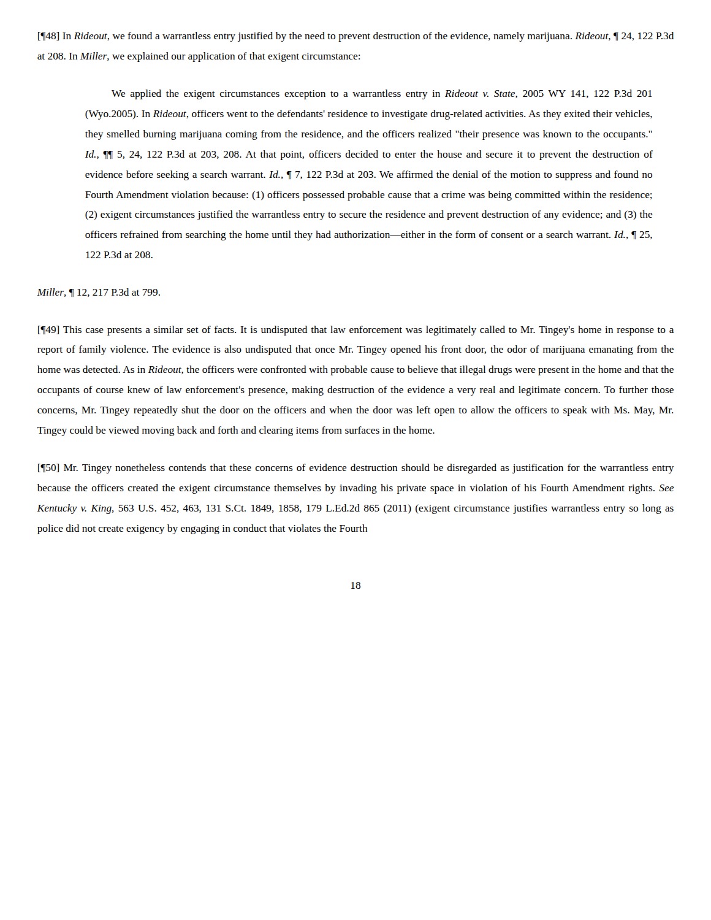[¶48] In Rideout, we found a warrantless entry justified by the need to prevent destruction of the evidence, namely marijuana. Rideout, ¶ 24, 122 P.3d at 208. In Miller, we explained our application of that exigent circumstance:
We applied the exigent circumstances exception to a warrantless entry in Rideout v. State, 2005 WY 141, 122 P.3d 201 (Wyo.2005). In Rideout, officers went to the defendants' residence to investigate drug-related activities. As they exited their vehicles, they smelled burning marijuana coming from the residence, and the officers realized "their presence was known to the occupants." Id., ¶¶ 5, 24, 122 P.3d at 203, 208. At that point, officers decided to enter the house and secure it to prevent the destruction of evidence before seeking a search warrant. Id., ¶ 7, 122 P.3d at 203. We affirmed the denial of the motion to suppress and found no Fourth Amendment violation because: (1) officers possessed probable cause that a crime was being committed within the residence; (2) exigent circumstances justified the warrantless entry to secure the residence and prevent destruction of any evidence; and (3) the officers refrained from searching the home until they had authorization—either in the form of consent or a search warrant. Id., ¶ 25, 122 P.3d at 208.
Miller, ¶ 12, 217 P.3d at 799.
[¶49] This case presents a similar set of facts. It is undisputed that law enforcement was legitimately called to Mr. Tingey's home in response to a report of family violence. The evidence is also undisputed that once Mr. Tingey opened his front door, the odor of marijuana emanating from the home was detected. As in Rideout, the officers were confronted with probable cause to believe that illegal drugs were present in the home and that the occupants of course knew of law enforcement's presence, making destruction of the evidence a very real and legitimate concern. To further those concerns, Mr. Tingey repeatedly shut the door on the officers and when the door was left open to allow the officers to speak with Ms. May, Mr. Tingey could be viewed moving back and forth and clearing items from surfaces in the home.
[¶50] Mr. Tingey nonetheless contends that these concerns of evidence destruction should be disregarded as justification for the warrantless entry because the officers created the exigent circumstance themselves by invading his private space in violation of his Fourth Amendment rights. See Kentucky v. King, 563 U.S. 452, 463, 131 S.Ct. 1849, 1858, 179 L.Ed.2d 865 (2011) (exigent circumstance justifies warrantless entry so long as police did not create exigency by engaging in conduct that violates the Fourth
18